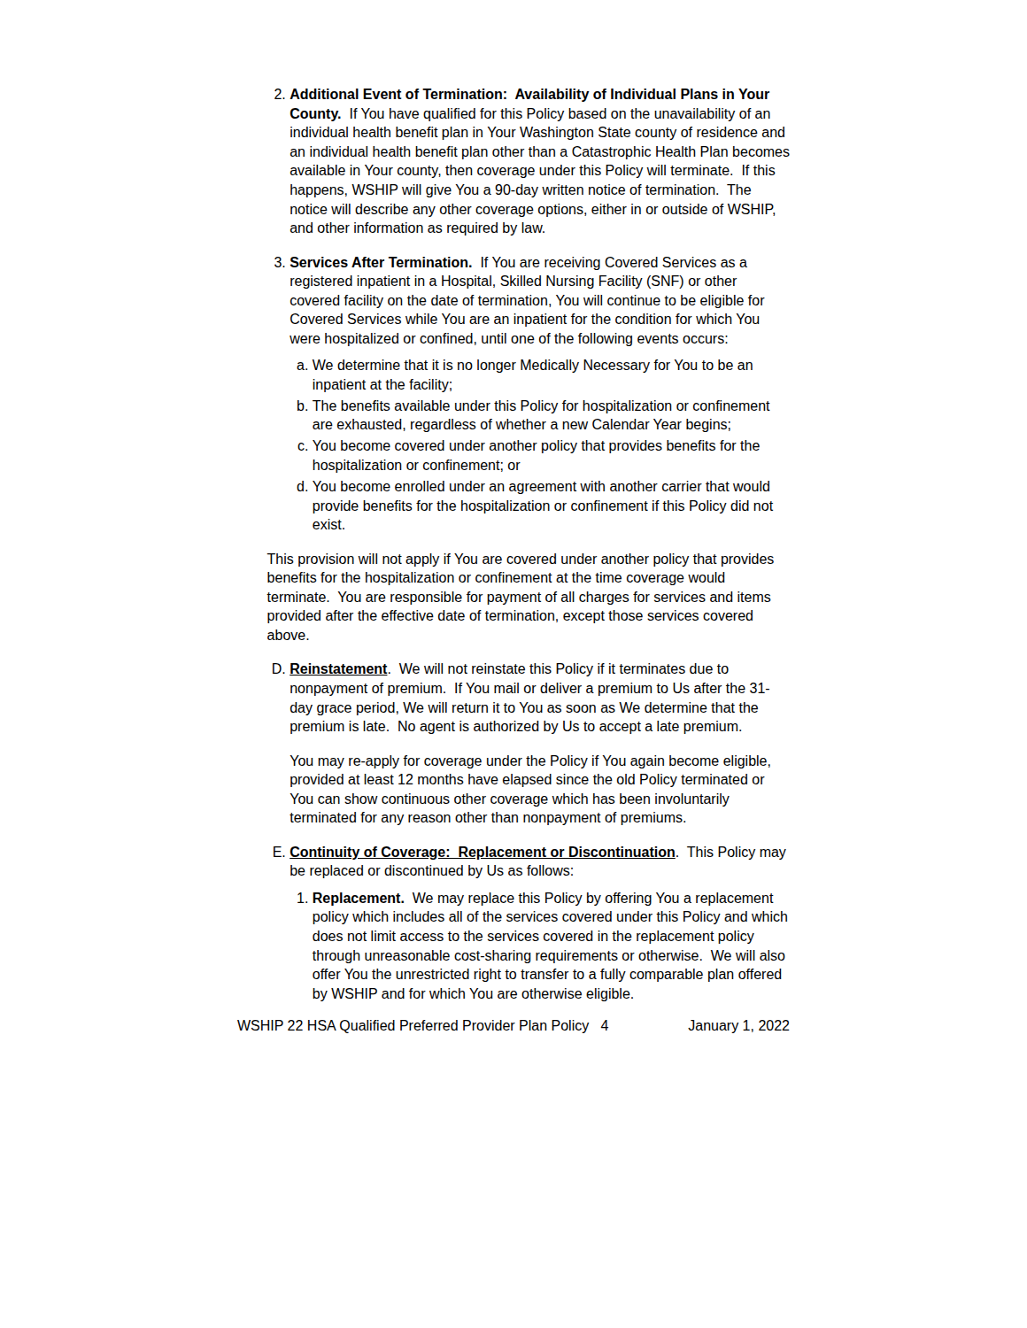Additional Event of Termination: Availability of Individual Plans in Your County. If You have qualified for this Policy based on the unavailability of an individual health benefit plan in Your Washington State county of residence and an individual health benefit plan other than a Catastrophic Health Plan becomes available in Your county, then coverage under this Policy will terminate. If this happens, WSHIP will give You a 90-day written notice of termination. The notice will describe any other coverage options, either in or outside of WSHIP, and other information as required by law.
Services After Termination. If You are receiving Covered Services as a registered inpatient in a Hospital, Skilled Nursing Facility (SNF) or other covered facility on the date of termination, You will continue to be eligible for Covered Services while You are an inpatient for the condition for which You were hospitalized or confined, until one of the following events occurs:
We determine that it is no longer Medically Necessary for You to be an inpatient at the facility;
The benefits available under this Policy for hospitalization or confinement are exhausted, regardless of whether a new Calendar Year begins;
You become covered under another policy that provides benefits for the hospitalization or confinement; or
You become enrolled under an agreement with another carrier that would provide benefits for the hospitalization or confinement if this Policy did not exist.
This provision will not apply if You are covered under another policy that provides benefits for the hospitalization or confinement at the time coverage would terminate. You are responsible for payment of all charges for services and items provided after the effective date of termination, except those services covered above.
Reinstatement. We will not reinstate this Policy if it terminates due to nonpayment of premium. If You mail or deliver a premium to Us after the 31-day grace period, We will return it to You as soon as We determine that the premium is late. No agent is authorized by Us to accept a late premium.
You may re-apply for coverage under the Policy if You again become eligible, provided at least 12 months have elapsed since the old Policy terminated or You can show continuous other coverage which has been involuntarily terminated for any reason other than nonpayment of premiums.
Continuity of Coverage: Replacement or Discontinuation. This Policy may be replaced or discontinued by Us as follows:
Replacement. We may replace this Policy by offering You a replacement policy which includes all of the services covered under this Policy and which does not limit access to the services covered in the replacement policy through unreasonable cost-sharing requirements or otherwise. We will also offer You the unrestricted right to transfer to a fully comparable plan offered by WSHIP and for which You are otherwise eligible.
WSHIP 22 HSA Qualified Preferred Provider Plan Policy 4 January 1, 2022